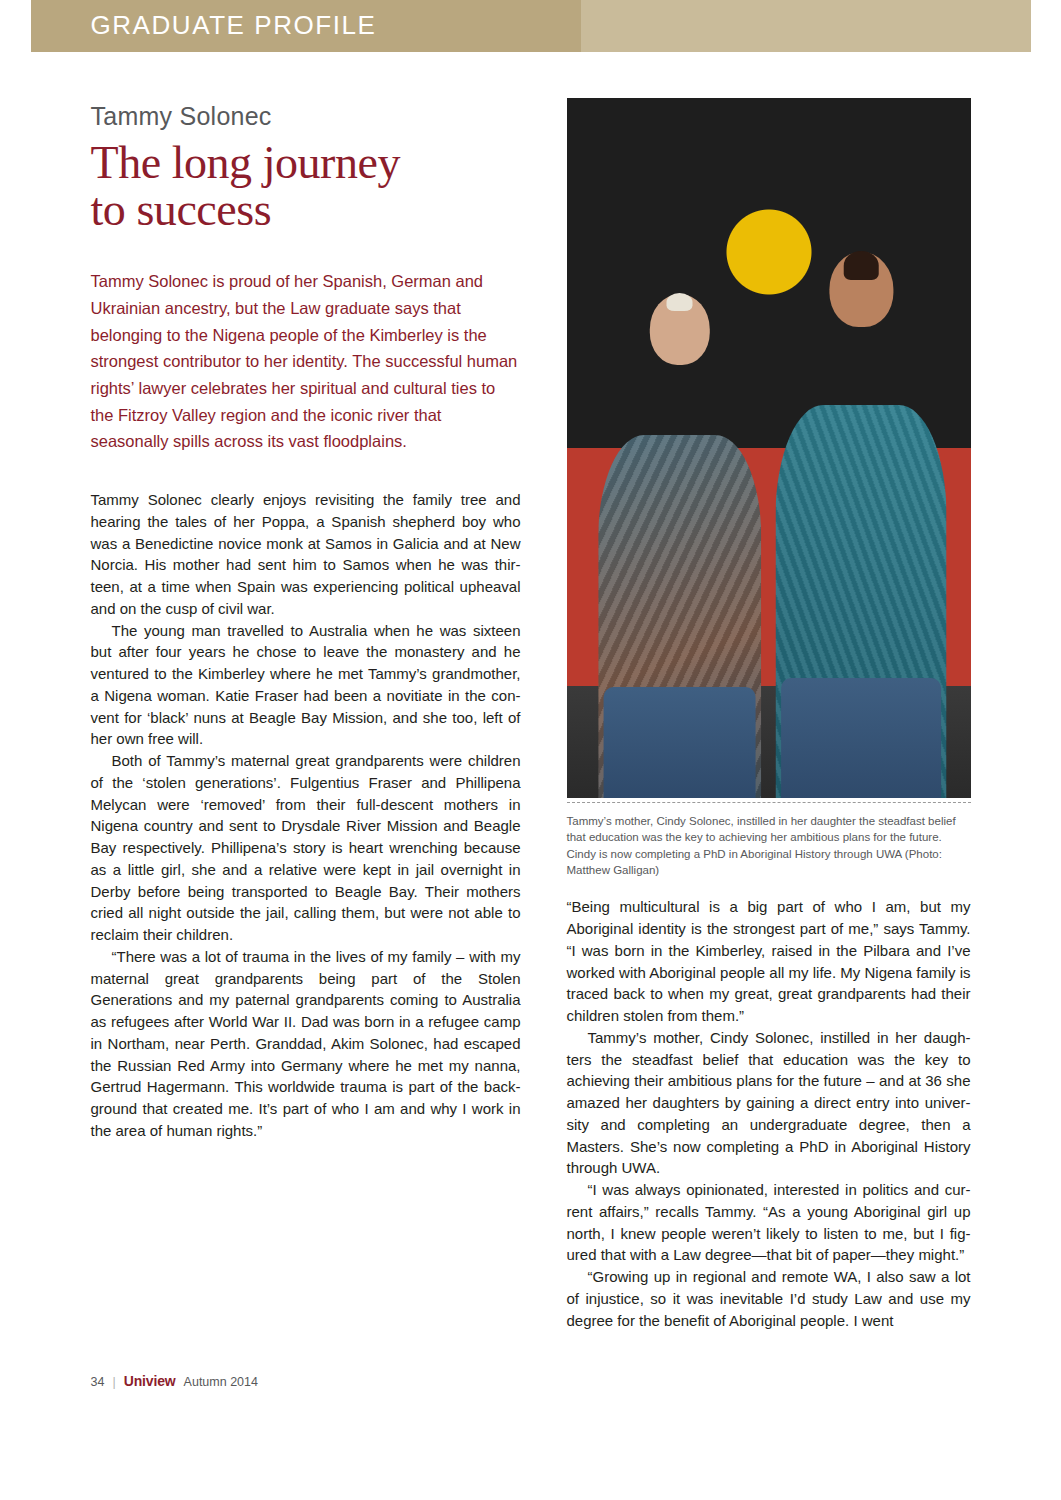Graduate Profile
Tammy Solonec
The long journey
to success
Tammy Solonec is proud of her Spanish, German and Ukrainian ancestry, but the Law graduate says that belonging to the Nigena people of the Kimberley is the strongest contributor to her identity. The successful human rights’ lawyer celebrates her spiritual and cultural ties to the Fitzroy Valley region and the iconic river that seasonally spills across its vast floodplains.
Tammy Solonec clearly enjoys revisiting the family tree and hearing the tales of her Poppa, a Spanish shepherd boy who was a Benedictine novice monk at Samos in Galicia and at New Norcia. His mother had sent him to Samos when he was thirteen, at a time when Spain was experiencing political upheaval and on the cusp of civil war.
The young man travelled to Australia when he was sixteen but after four years he chose to leave the monastery and he ventured to the Kimberley where he met Tammy’s grandmother, a Nigena woman. Katie Fraser had been a novitiate in the convent for ‘black’ nuns at Beagle Bay Mission, and she too, left of her own free will.
Both of Tammy’s maternal great grandparents were children of the ‘stolen generations’. Fulgentius Fraser and Phillipena Melycan were ‘removed’ from their full-descent mothers in Nigena country and sent to Drysdale River Mission and Beagle Bay respectively. Phillipena’s story is heart wrenching because as a little girl, she and a relative were kept in jail overnight in Derby before being transported to Beagle Bay. Their mothers cried all night outside the jail, calling them, but were not able to reclaim their children.
“There was a lot of trauma in the lives of my family – with my maternal great grandparents being part of the Stolen Generations and my paternal grandparents coming to Australia as refugees after World War II. Dad was born in a refugee camp in Northam, near Perth. Granddad, Akim Solonec, had escaped the Russian Red Army into Germany where he met my nanna, Gertrud Hagermann. This worldwide trauma is part of the background that created me. It’s part of who I am and why I work in the area of human rights.”
Tammy’s mother, Cindy Solonec, instilled in her daughter the steadfast belief that education was the key to achieving her ambitious plans for the future. Cindy is now completing a PhD in Aboriginal History through UWA (Photo: Matthew Galligan)
“Being multicultural is a big part of who I am, but my Aboriginal identity is the strongest part of me,” says Tammy. “I was born in the Kimberley, raised in the Pilbara and I’ve worked with Aboriginal people all my life. My Nigena family is traced back to when my great, great grandparents had their children stolen from them.”
Tammy’s mother, Cindy Solonec, instilled in her daughters the steadfast belief that education was the key to achieving their ambitious plans for the future – and at 36 she amazed her daughters by gaining a direct entry into university and completing an undergraduate degree, then a Masters. She’s now completing a PhD in Aboriginal History through UWA.
“I was always opinionated, interested in politics and current affairs,” recalls Tammy. “As a young Aboriginal girl up north, I knew people weren’t likely to listen to me, but I figured that with a Law degree—that bit of paper—they might.”
“Growing up in regional and remote WA, I also saw a lot of injustice, so it was inevitable I’d study Law and use my degree for the benefit of Aboriginal people. I went
34 | Uniview Autumn 2014